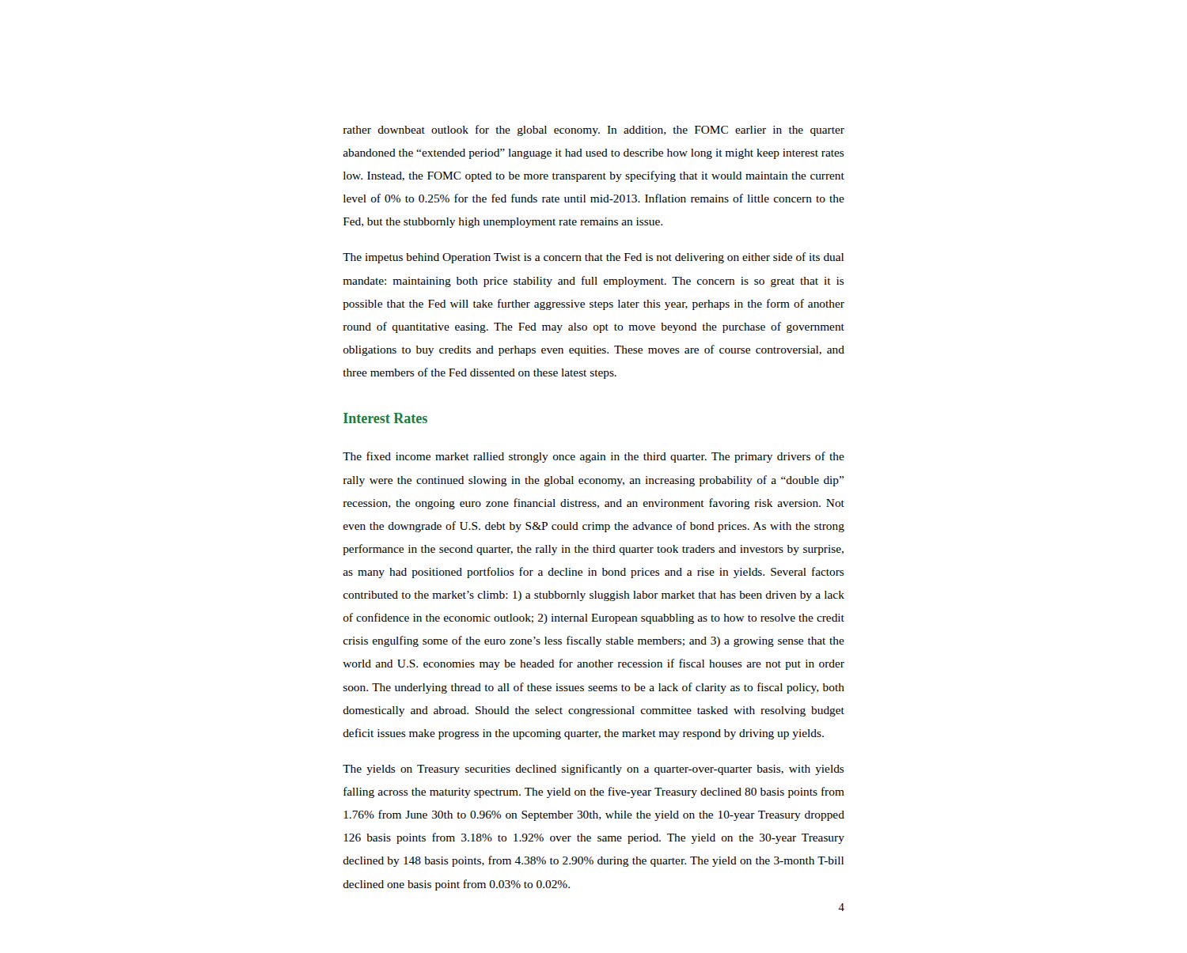rather downbeat outlook for the global economy. In addition, the FOMC earlier in the quarter abandoned the “extended period” language it had used to describe how long it might keep interest rates low. Instead, the FOMC opted to be more transparent by specifying that it would maintain the current level of 0% to 0.25% for the fed funds rate until mid-2013. Inflation remains of little concern to the Fed, but the stubbornly high unemployment rate remains an issue.
The impetus behind Operation Twist is a concern that the Fed is not delivering on either side of its dual mandate: maintaining both price stability and full employment. The concern is so great that it is possible that the Fed will take further aggressive steps later this year, perhaps in the form of another round of quantitative easing. The Fed may also opt to move beyond the purchase of government obligations to buy credits and perhaps even equities. These moves are of course controversial, and three members of the Fed dissented on these latest steps.
Interest Rates
The fixed income market rallied strongly once again in the third quarter. The primary drivers of the rally were the continued slowing in the global economy, an increasing probability of a “double dip” recession, the ongoing euro zone financial distress, and an environment favoring risk aversion. Not even the downgrade of U.S. debt by S&P could crimp the advance of bond prices. As with the strong performance in the second quarter, the rally in the third quarter took traders and investors by surprise, as many had positioned portfolios for a decline in bond prices and a rise in yields. Several factors contributed to the market’s climb: 1) a stubbornly sluggish labor market that has been driven by a lack of confidence in the economic outlook; 2) internal European squabbling as to how to resolve the credit crisis engulfing some of the euro zone’s less fiscally stable members; and 3) a growing sense that the world and U.S. economies may be headed for another recession if fiscal houses are not put in order soon. The underlying thread to all of these issues seems to be a lack of clarity as to fiscal policy, both domestically and abroad. Should the select congressional committee tasked with resolving budget deficit issues make progress in the upcoming quarter, the market may respond by driving up yields.
The yields on Treasury securities declined significantly on a quarter-over-quarter basis, with yields falling across the maturity spectrum. The yield on the five-year Treasury declined 80 basis points from 1.76% from June 30th to 0.96% on September 30th, while the yield on the 10-year Treasury dropped 126 basis points from 3.18% to 1.92% over the same period. The yield on the 30-year Treasury declined by 148 basis points, from 4.38% to 2.90% during the quarter. The yield on the 3-month T-bill declined one basis point from 0.03% to 0.02%.
4